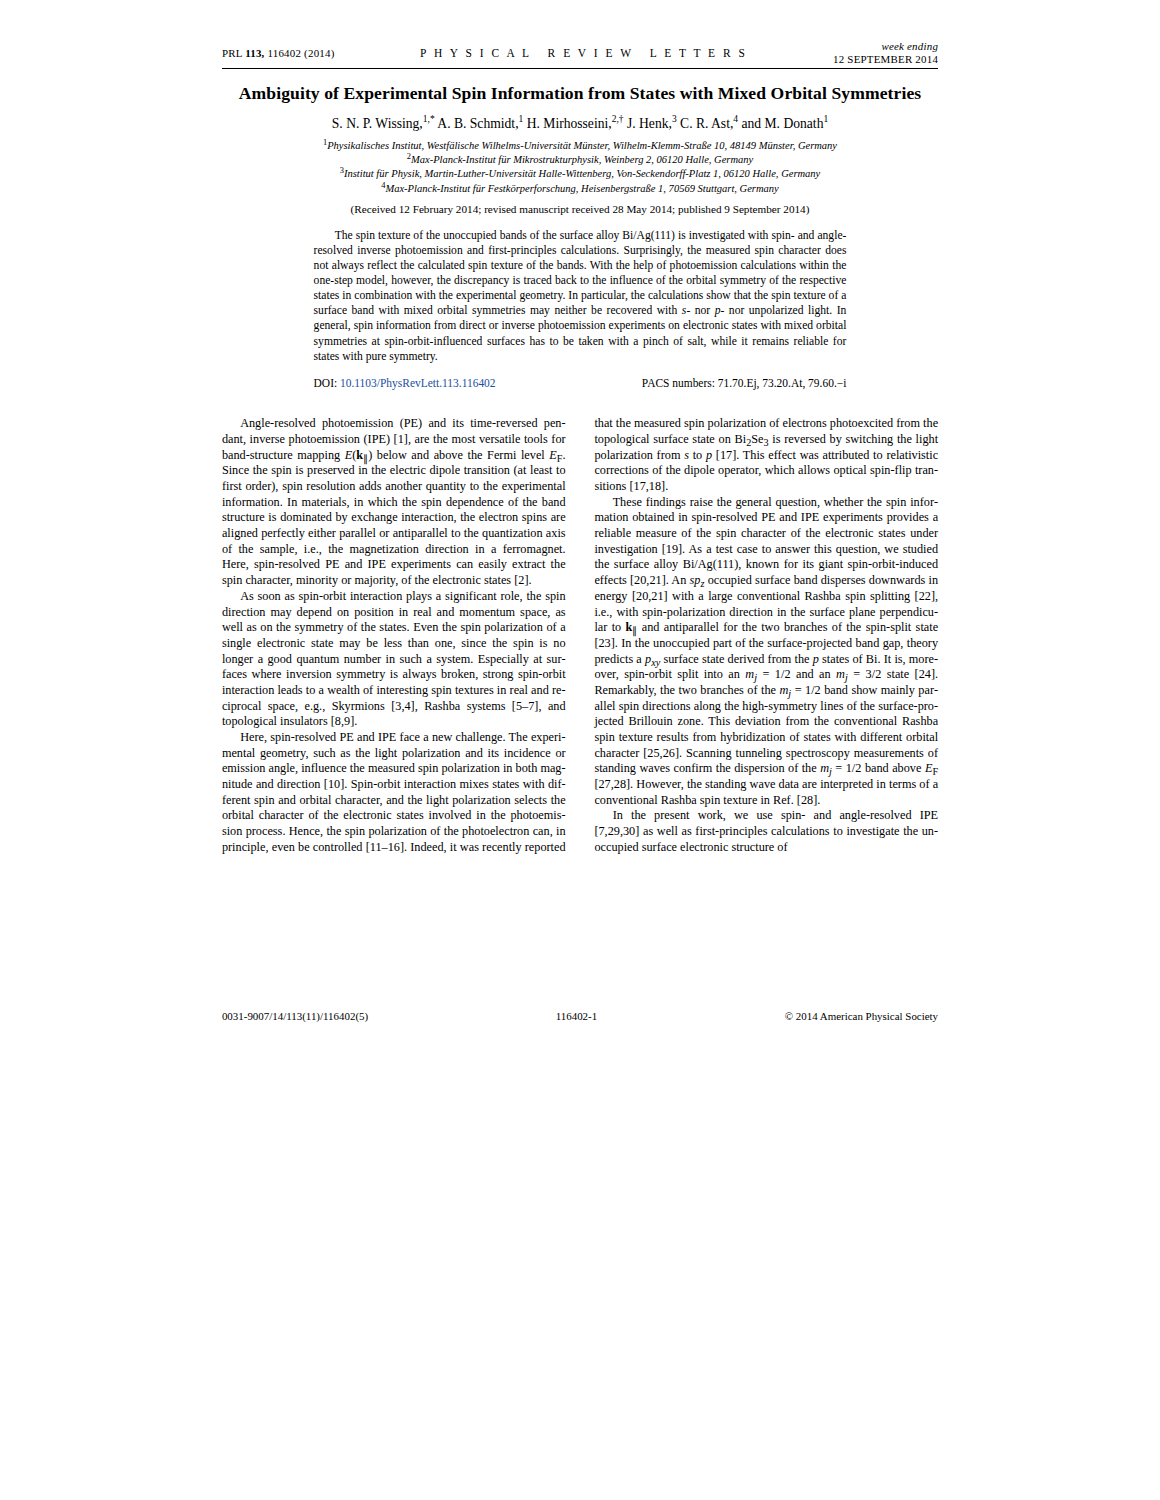PRL 113, 116402 (2014)
P H Y S I C A L R E V I E W L E T T E R S
week ending12 SEPTEMBER 2014
Ambiguity of Experimental Spin Information from States with Mixed Orbital Symmetries
S. N. P. Wissing,1,* A. B. Schmidt,1 H. Mirhosseini,2,† J. Henk,3 C. R. Ast,4 and M. Donath1
1Physikalisches Institut, Westfälische Wilhelms-Universität Münster, Wilhelm-Klemm-Straße 10, 48149 Münster, Germany 2Max-Planck-Institut für Mikrostrukturphysik, Weinberg 2, 06120 Halle, Germany 3Institut für Physik, Martin-Luther-Universität Halle-Wittenberg, Von-Seckendorff-Platz 1, 06120 Halle, Germany 4Max-Planck-Institut für Festkörperforschung, Heisenbergstraße 1, 70569 Stuttgart, Germany
(Received 12 February 2014; revised manuscript received 28 May 2014; published 9 September 2014)
The spin texture of the unoccupied bands of the surface alloy Bi/Ag(111) is investigated with spin- and angle-resolved inverse photoemission and first-principles calculations. Surprisingly, the measured spin character does not always reflect the calculated spin texture of the bands. With the help of photoemission calculations within the one-step model, however, the discrepancy is traced back to the influence of the orbital symmetry of the respective states in combination with the experimental geometry. In particular, the calculations show that the spin texture of a surface band with mixed orbital symmetries may neither be recovered with s- nor p- nor unpolarized light. In general, spin information from direct or inverse photoemission experiments on electronic states with mixed orbital symmetries at spin-orbit-influenced surfaces has to be taken with a pinch of salt, while it remains reliable for states with pure symmetry.
DOI: 10.1103/PhysRevLett.113.116402
PACS numbers: 71.70.Ej, 73.20.At, 79.60.−i
Angle-resolved photoemission (PE) and its time-reversed pendant, inverse photoemission (IPE) [1], are the most versatile tools for band-structure mapping E(k∥) below and above the Fermi level EF. Since the spin is preserved in the electric dipole transition (at least to first order), spin resolution adds another quantity to the experimental information. In materials, in which the spin dependence of the band structure is dominated by exchange interaction, the electron spins are aligned perfectly either parallel or antiparallel to the quantization axis of the sample, i.e., the magnetization direction in a ferromagnet. Here, spin-resolved PE and IPE experiments can easily extract the spin character, minority or majority, of the electronic states [2].
As soon as spin-orbit interaction plays a significant role, the spin direction may depend on position in real and momentum space, as well as on the symmetry of the states. Even the spin polarization of a single electronic state may be less than one, since the spin is no longer a good quantum number in such a system. Especially at surfaces where inversion symmetry is always broken, strong spin-orbit interaction leads to a wealth of interesting spin textures in real and reciprocal space, e.g., Skyrmions [3,4], Rashba systems [5–7], and topological insulators [8,9].
Here, spin-resolved PE and IPE face a new challenge. The experimental geometry, such as the light polarization and its incidence or emission angle, influence the measured spin polarization in both magnitude and direction [10]. Spin-orbit interaction mixes states with different spin and orbital character, and the light polarization selects the orbital character of the electronic states involved in the photoemission process. Hence, the spin polarization of the photoelectron can, in principle, even be controlled [11–16]. Indeed, it was recently reported that the measured spin polarization of electrons photoexcited from the topological surface state on Bi2Se3 is reversed by switching the light polarization from s to p [17]. This effect was attributed to relativistic corrections of the dipole operator, which allows optical spin-flip transitions [17,18].
These findings raise the general question, whether the spin information obtained in spin-resolved PE and IPE experiments provides a reliable measure of the spin character of the electronic states under investigation [19]. As a test case to answer this question, we studied the surface alloy Bi/Ag(111), known for its giant spin-orbit-induced effects [20,21]. An spz occupied surface band disperses downwards in energy [20,21] with a large conventional Rashba spin splitting [22], i.e., with spin-polarization direction in the surface plane perpendicular to k∥ and antiparallel for the two branches of the spin-split state [23]. In the unoccupied part of the surface-projected band gap, theory predicts a pxy surface state derived from the p states of Bi. It is, moreover, spin-orbit split into an mj = 1/2 and an mj = 3/2 state [24]. Remarkably, the two branches of the mj = 1/2 band show mainly parallel spin directions along the high-symmetry lines of the surface-projected Brillouin zone. This deviation from the conventional Rashba spin texture results from hybridization of states with different orbital character [25,26]. Scanning tunneling spectroscopy measurements of standing waves confirm the dispersion of the mj = 1/2 band above EF [27,28]. However, the standing wave data are interpreted in terms of a conventional Rashba spin texture in Ref. [28].
In the present work, we use spin- and angle-resolved IPE [7,29,30] as well as first-principles calculations to investigate the unoccupied surface electronic structure of
0031-9007/14/113(11)/116402(5)
116402-1
© 2014 American Physical Society